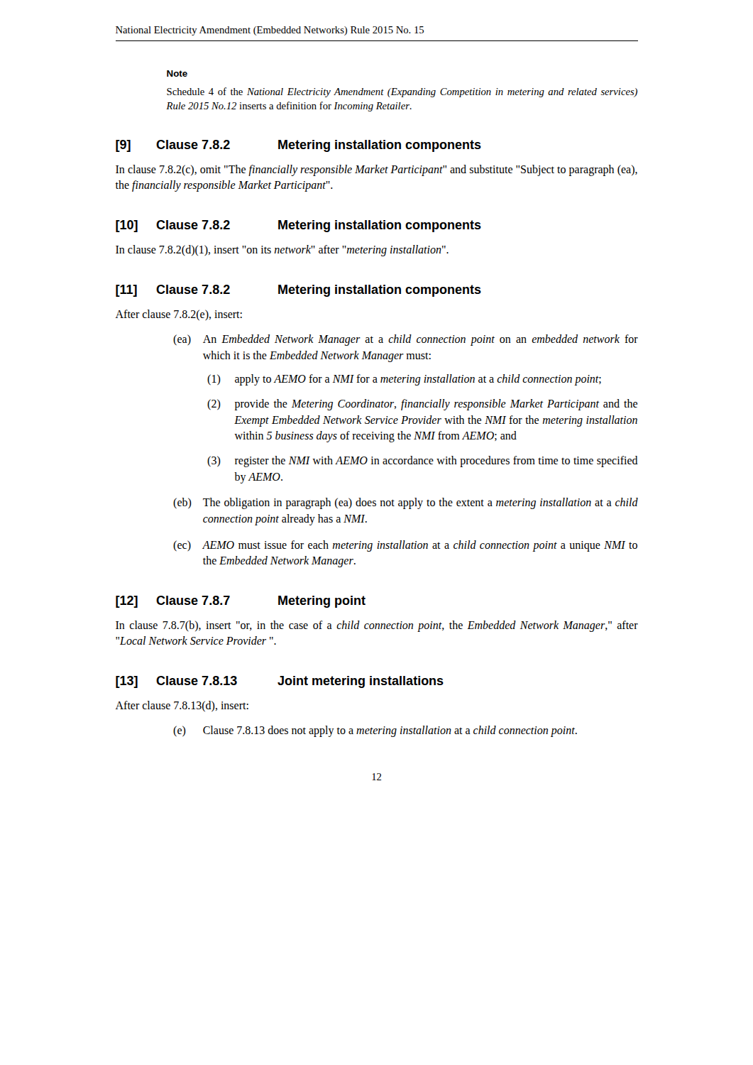National Electricity Amendment (Embedded Networks) Rule 2015 No. 15
Note
Schedule 4 of the National Electricity Amendment (Expanding Competition in metering and related services) Rule 2015 No.12 inserts a definition for Incoming Retailer.
[9] Clause 7.8.2 Metering installation components
In clause 7.8.2(c), omit "The financially responsible Market Participant" and substitute "Subject to paragraph (ea), the financially responsible Market Participant".
[10] Clause 7.8.2 Metering installation components
In clause 7.8.2(d)(1), insert "on its network" after "metering installation".
[11] Clause 7.8.2 Metering installation components
After clause 7.8.2(e), insert:
(ea) An Embedded Network Manager at a child connection point on an embedded network for which it is the Embedded Network Manager must:
(1) apply to AEMO for a NMI for a metering installation at a child connection point;
(2) provide the Metering Coordinator, financially responsible Market Participant and the Exempt Embedded Network Service Provider with the NMI for the metering installation within 5 business days of receiving the NMI from AEMO; and
(3) register the NMI with AEMO in accordance with procedures from time to time specified by AEMO.
(eb) The obligation in paragraph (ea) does not apply to the extent a metering installation at a child connection point already has a NMI.
(ec) AEMO must issue for each metering installation at a child connection point a unique NMI to the Embedded Network Manager.
[12] Clause 7.8.7 Metering point
In clause 7.8.7(b), insert "or, in the case of a child connection point, the Embedded Network Manager," after "Local Network Service Provider ".
[13] Clause 7.8.13 Joint metering installations
After clause 7.8.13(d), insert:
(e) Clause 7.8.13 does not apply to a metering installation at a child connection point.
12